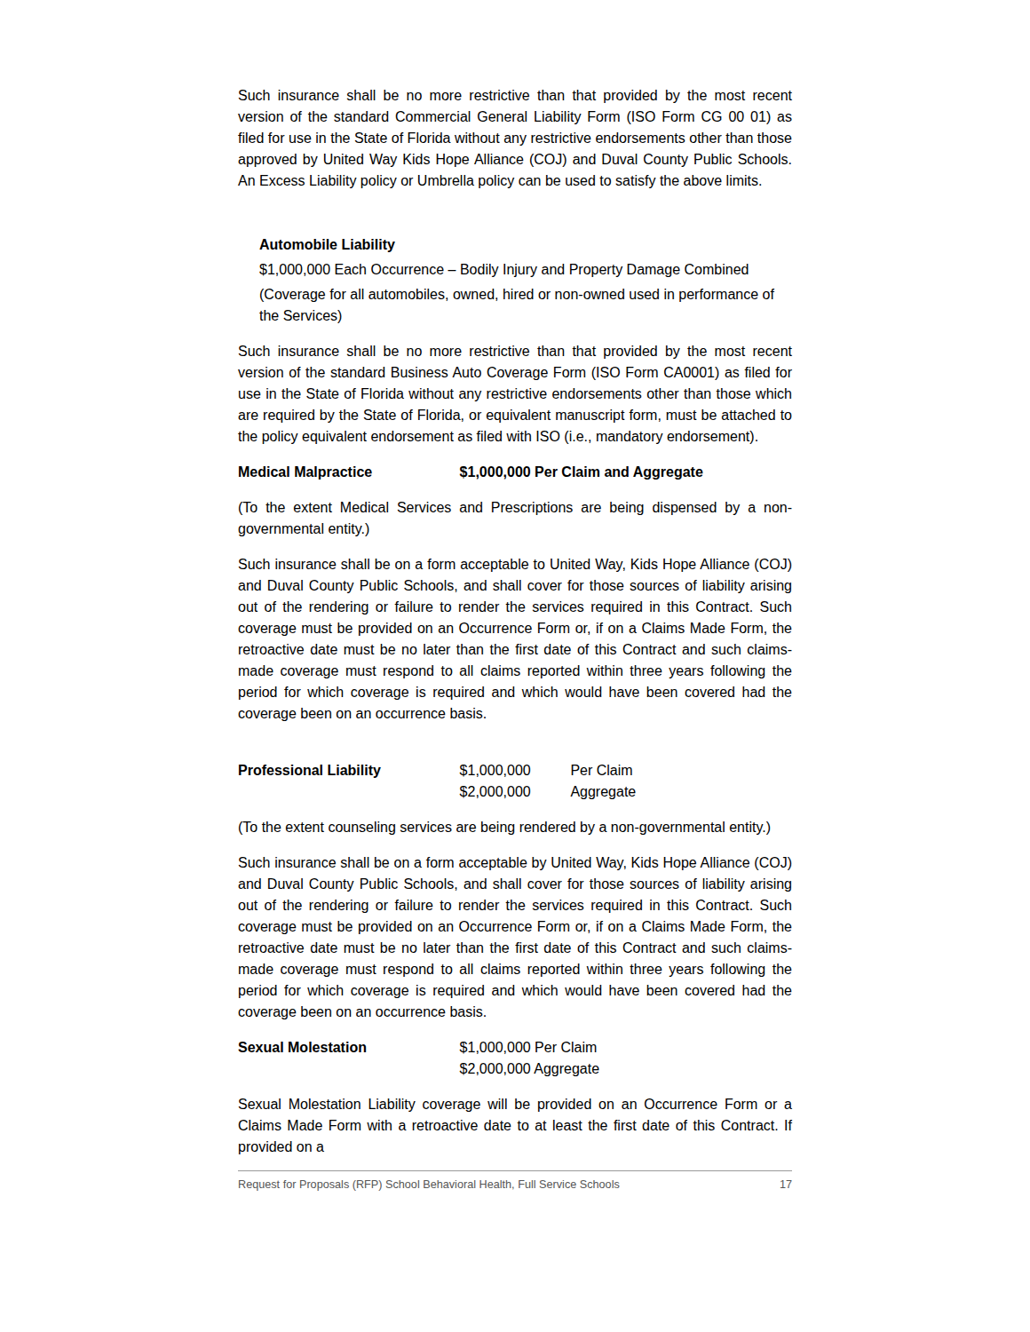Such insurance shall be no more restrictive than that provided by the most recent version of the standard Commercial General Liability Form (ISO Form CG 00 01) as filed for use in the State of Florida without any restrictive endorsements other than those approved by United Way Kids Hope Alliance (COJ) and Duval County Public Schools. An Excess Liability policy or Umbrella policy can be used to satisfy the above limits.
Automobile Liability
$1,000,000 Each Occurrence – Bodily Injury and Property Damage Combined
(Coverage for all automobiles, owned, hired or non-owned used in performance of the Services)
Such insurance shall be no more restrictive than that provided by the most recent version of the standard Business Auto Coverage Form (ISO Form CA0001) as filed for use in the State of Florida without any restrictive endorsements other than those which are required by the State of Florida, or equivalent manuscript form, must be attached to the policy equivalent endorsement as filed with ISO (i.e., mandatory endorsement).
| Medical Malpractice | $1,000,000 Per Claim and Aggregate |
(To the extent Medical Services and Prescriptions are being dispensed by a non-governmental entity.)
Such insurance shall be on a form acceptable to United Way, Kids Hope Alliance (COJ) and Duval County Public Schools, and shall cover for those sources of liability arising out of the rendering or failure to render the services required in this Contract. Such coverage must be provided on an Occurrence Form or, if on a Claims Made Form, the retroactive date must be no later than the first date of this Contract and such claims-made coverage must respond to all claims reported within three years following the period for which coverage is required and which would have been covered had the coverage been on an occurrence basis.
| Professional Liability | $1,000,000 Per Claim $2,000,000 Aggregate |
(To the extent counseling services are being rendered by a non-governmental entity.)
Such insurance shall be on a form acceptable by United Way, Kids Hope Alliance (COJ) and Duval County Public Schools, and shall cover for those sources of liability arising out of the rendering or failure to render the services required in this Contract. Such coverage must be provided on an Occurrence Form or, if on a Claims Made Form, the retroactive date must be no later than the first date of this Contract and such claims-made coverage must respond to all claims reported within three years following the period for which coverage is required and which would have been covered had the coverage been on an occurrence basis.
| Sexual Molestation | $1,000,000 Per Claim $2,000,000 Aggregate |
Sexual Molestation Liability coverage will be provided on an Occurrence Form or a Claims Made Form with a retroactive date to at least the first date of this Contract. If provided on a
Request for Proposals (RFP) School Behavioral Health, Full Service Schools 17